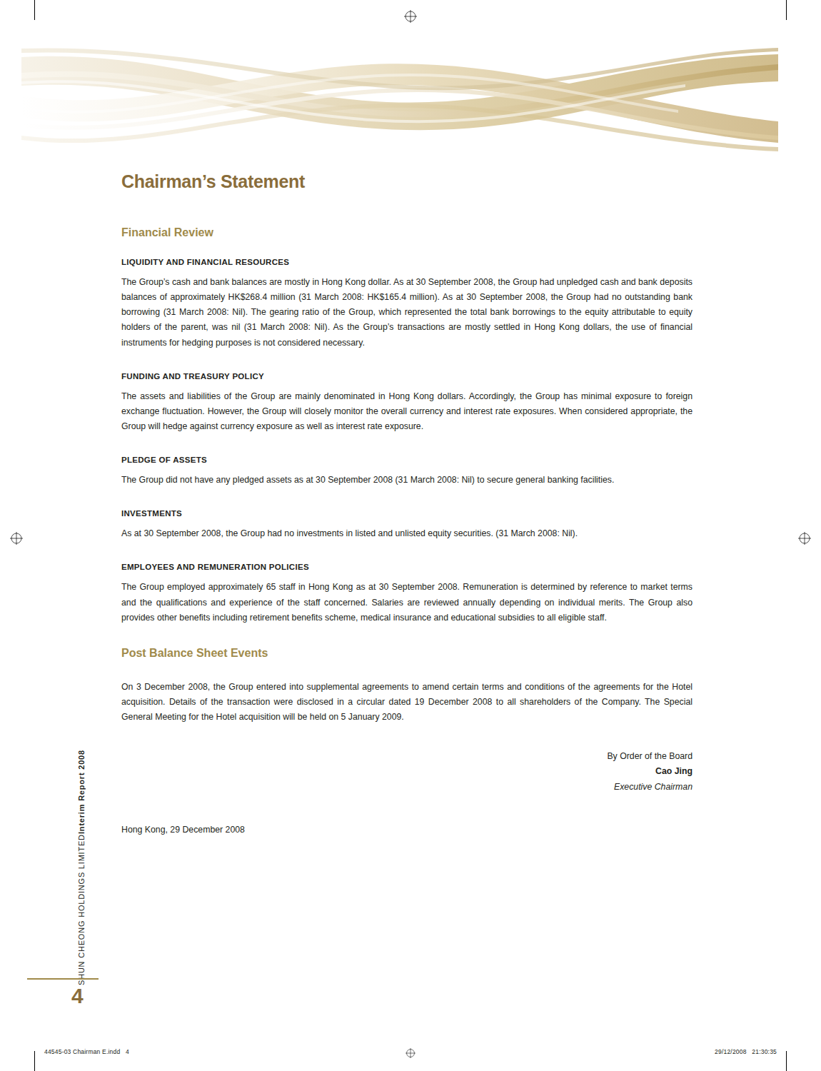Chairman’s Statement
Financial Review
LIQUIDITY AND FINANCIAL RESOURCES
The Group’s cash and bank balances are mostly in Hong Kong dollar. As at 30 September 2008, the Group had unpledged cash and bank deposits balances of approximately HK$268.4 million (31 March 2008: HK$165.4 million). As at 30 September 2008, the Group had no outstanding bank borrowing (31 March 2008: Nil). The gearing ratio of the Group, which represented the total bank borrowings to the equity attributable to equity holders of the parent, was nil (31 March 2008: Nil). As the Group’s transactions are mostly settled in Hong Kong dollars, the use of financial instruments for hedging purposes is not considered necessary.
FUNDING AND TREASURY POLICY
The assets and liabilities of the Group are mainly denominated in Hong Kong dollars. Accordingly, the Group has minimal exposure to foreign exchange fluctuation. However, the Group will closely monitor the overall currency and interest rate exposures. When considered appropriate, the Group will hedge against currency exposure as well as interest rate exposure.
PLEDGE OF ASSETS
The Group did not have any pledged assets as at 30 September 2008 (31 March 2008: Nil) to secure general banking facilities.
INVESTMENTS
As at 30 September 2008, the Group had no investments in listed and unlisted equity securities. (31 March 2008: Nil).
EMPLOYEES AND REMUNERATION POLICIES
The Group employed approximately 65 staff in Hong Kong as at 30 September 2008. Remuneration is determined by reference to market terms and the qualifications and experience of the staff concerned. Salaries are reviewed annually depending on individual merits. The Group also provides other benefits including retirement benefits scheme, medical insurance and educational subsidies to all eligible staff.
Post Balance Sheet Events
On 3 December 2008, the Group entered into supplemental agreements to amend certain terms and conditions of the agreements for the Hotel acquisition. Details of the transaction were disclosed in a circular dated 19 December 2008 to all shareholders of the Company. The Special General Meeting for the Hotel acquisition will be held on 5 January 2009.
By Order of the Board
Cao Jing
Executive Chairman
Hong Kong, 29 December 2008
SHUN CHEONG HOLDINGS LIMITED Interim Report 2008
4
44545-03 Chairman E.indd 4
29/12/2008 21:30:35